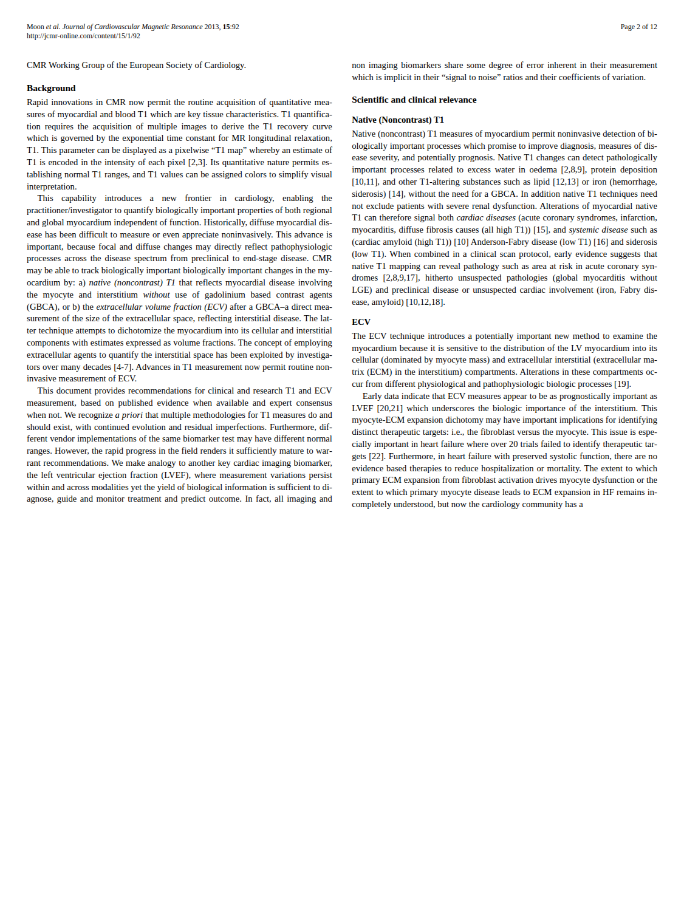Moon et al. Journal of Cardiovascular Magnetic Resonance 2013, 15:92
http://jcmr-online.com/content/15/1/92
Page 2 of 12
CMR Working Group of the European Society of Cardiology.
Background
Rapid innovations in CMR now permit the routine acquisition of quantitative measures of myocardial and blood T1 which are key tissue characteristics. T1 quantification requires the acquisition of multiple images to derive the T1 recovery curve which is governed by the exponential time constant for MR longitudinal relaxation, T1. This parameter can be displayed as a pixelwise “T1 map” whereby an estimate of T1 is encoded in the intensity of each pixel [2,3]. Its quantitative nature permits establishing normal T1 ranges, and T1 values can be assigned colors to simplify visual interpretation.
This capability introduces a new frontier in cardiology, enabling the practitioner/investigator to quantify biologically important properties of both regional and global myocardium independent of function. Historically, diffuse myocardial disease has been difficult to measure or even appreciate noninvasively. This advance is important, because focal and diffuse changes may directly reflect pathophysiologic processes across the disease spectrum from preclinical to end-stage disease. CMR may be able to track biologically important biologically important changes in the myocardium by: a) native (noncontrast) T1 that reflects myocardial disease involving the myocyte and interstitium without use of gadolinium based contrast agents (GBCA), or b) the extracellular volume fraction (ECV) after a GBCA–a direct measurement of the size of the extracellular space, reflecting interstitial disease. The latter technique attempts to dichotomize the myocardium into its cellular and interstitial components with estimates expressed as volume fractions. The concept of employing extracellular agents to quantify the interstitial space has been exploited by investigators over many decades [4-7]. Advances in T1 measurement now permit routine noninvasive measurement of ECV.
This document provides recommendations for clinical and research T1 and ECV measurement, based on published evidence when available and expert consensus when not. We recognize a priori that multiple methodologies for T1 measures do and should exist, with continued evolution and residual imperfections. Furthermore, different vendor implementations of the same biomarker test may have different normal ranges. However, the rapid progress in the field renders it sufficiently mature to warrant recommendations. We make analogy to another key cardiac imaging biomarker, the left ventricular ejection fraction (LVEF), where measurement variations persist within and across modalities yet the yield of biological information is sufficient to diagnose, guide and monitor treatment and predict outcome. In fact, all imaging and non imaging biomarkers share some degree of error inherent in their measurement which is implicit in their “signal to noise” ratios and their coefficients of variation.
Scientific and clinical relevance
Native (Noncontrast) T1
Native (noncontrast) T1 measures of myocardium permit noninvasive detection of biologically important processes which promise to improve diagnosis, measures of disease severity, and potentially prognosis. Native T1 changes can detect pathologically important processes related to excess water in oedema [2,8,9], protein deposition [10,11], and other T1-altering substances such as lipid [12,13] or iron (hemorrhage, siderosis) [14], without the need for a GBCA. In addition native T1 techniques need not exclude patients with severe renal dysfunction. Alterations of myocardial native T1 can therefore signal both cardiac diseases (acute coronary syndromes, infarction, myocarditis, diffuse fibrosis causes (all high T1)) [15], and systemic disease such as (cardiac amyloid (high T1)) [10] Anderson-Fabry disease (low T1) [16] and siderosis (low T1). When combined in a clinical scan protocol, early evidence suggests that native T1 mapping can reveal pathology such as area at risk in acute coronary syndromes [2,8,9,17], hitherto unsuspected pathologies (global myocarditis without LGE) and preclinical disease or unsuspected cardiac involvement (iron, Fabry disease, amyloid) [10,12,18].
ECV
The ECV technique introduces a potentially important new method to examine the myocardium because it is sensitive to the distribution of the LV myocardium into its cellular (dominated by myocyte mass) and extracellular interstitial (extracellular matrix (ECM) in the interstitium) compartments. Alterations in these compartments occur from different physiological and pathophysiologic biologic processes [19].
Early data indicate that ECV measures appear to be as prognostically important as LVEF [20,21] which underscores the biologic importance of the interstitium. This myocyte-ECM expansion dichotomy may have important implications for identifying distinct therapeutic targets: i.e., the fibroblast versus the myocyte. This issue is especially important in heart failure where over 20 trials failed to identify therapeutic targets [22]. Furthermore, in heart failure with preserved systolic function, there are no evidence based therapies to reduce hospitalization or mortality. The extent to which primary ECM expansion from fibroblast activation drives myocyte dysfunction or the extent to which primary myocyte disease leads to ECM expansion in HF remains incompletely understood, but now the cardiology community has a